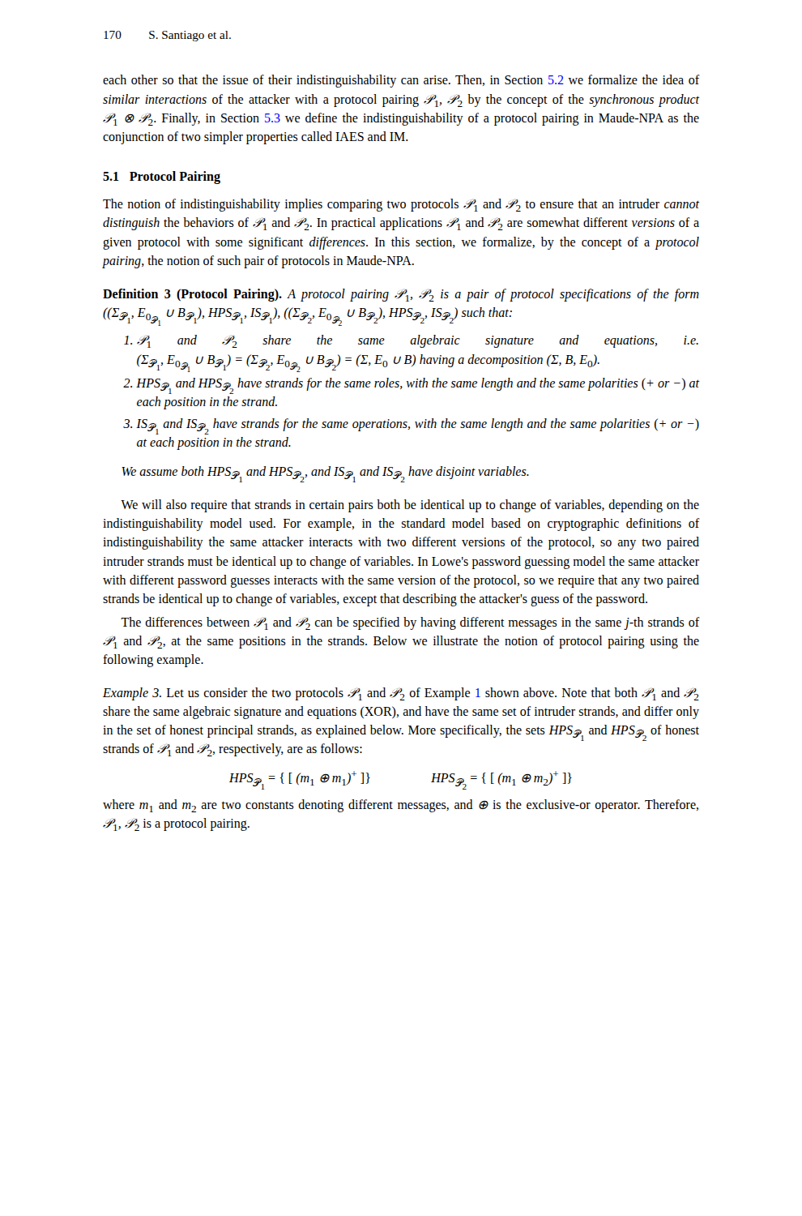170 S. Santiago et al.
each other so that the issue of their indistinguishability can arise. Then, in Section 5.2 we formalize the idea of similar interactions of the attacker with a protocol pairing 𝒫1, 𝒫2 by the concept of the synchronous product 𝒫1 ⊗ 𝒫2. Finally, in Section 5.3 we define the indistinguishability of a protocol pairing in Maude-NPA as the conjunction of two simpler properties called IAES and IM.
5.1 Protocol Pairing
The notion of indistinguishability implies comparing two protocols 𝒫1 and 𝒫2 to ensure that an intruder cannot distinguish the behaviors of 𝒫1 and 𝒫2. In practical applications 𝒫1 and 𝒫2 are somewhat different versions of a given protocol with some significant differences. In this section, we formalize, by the concept of a protocol pairing, the notion of such pair of protocols in Maude-NPA.
Definition 3 (Protocol Pairing). A protocol pairing 𝒫1, 𝒫2 is a pair of protocol specifications of the form ((Σ𝒫1, E0𝒫1 ∪ B𝒫1), HPS𝒫1, IS𝒫1), ((Σ𝒫2, E0𝒫2 ∪ B𝒫2), HPS𝒫2, IS𝒫2) such that:
𝒫1 and 𝒫2 share the same algebraic signature and equations, i.e. (Σ𝒫1, E0𝒫1 ∪ B𝒫1) = (Σ𝒫2, E0𝒫2 ∪ B𝒫2) = (Σ, E0 ∪ B) having a decomposition (Σ, B, E0).
HPS𝒫1 and HPS𝒫2 have strands for the same roles, with the same length and the same polarities (+ or −) at each position in the strand.
IS𝒫1 and IS𝒫2 have strands for the same operations, with the same length and the same polarities (+ or −) at each position in the strand.
We assume both HPS𝒫1 and HPS𝒫2, and IS𝒫1 and IS𝒫2 have disjoint variables.
We will also require that strands in certain pairs both be identical up to change of variables, depending on the indistinguishability model used. For example, in the standard model based on cryptographic definitions of indistinguishability the same attacker interacts with two different versions of the protocol, so any two paired intruder strands must be identical up to change of variables. In Lowe's password guessing model the same attacker with different password guesses interacts with the same version of the protocol, so we require that any two paired strands be identical up to change of variables, except that describing the attacker's guess of the password.
The differences between 𝒫1 and 𝒫2 can be specified by having different messages in the same j-th strands of 𝒫1 and 𝒫2, at the same positions in the strands. Below we illustrate the notion of protocol pairing using the following example.
Example 3. Let us consider the two protocols 𝒫1 and 𝒫2 of Example 1 shown above. Note that both 𝒫1 and 𝒫2 share the same algebraic signature and equations (XOR), and have the same set of intruder strands, and differ only in the set of honest principal strands, as explained below. More specifically, the sets HPS𝒫1 and HPS𝒫2 of honest strands of 𝒫1 and 𝒫2, respectively, are as follows:
HPS𝒫1 = { [ (m1 ⊕ m1)+ ]} HPS𝒫2 = { [ (m1 ⊕ m2)+ ]}
where m1 and m2 are two constants denoting different messages, and ⊕ is the exclusive-or operator. Therefore, 𝒫1, 𝒫2 is a protocol pairing.